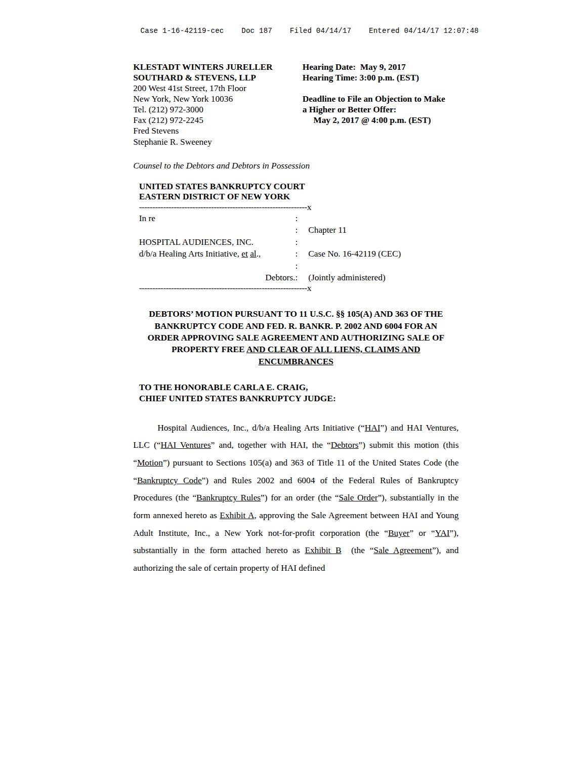Case 1-16-42119-cec Doc 187 Filed 04/14/17 Entered 04/14/17 12:07:48
| KLESTADT WINTERS JURELLER SOUTHARD & STEVENS, LLP 200 West 41st Street, 17th Floor New York, New York 10036 Tel. (212) 972-3000 Fax (212) 972-2245 Fred Stevens Stephanie R. Sweeney | Hearing Date: May 9, 2017 Hearing Time: 3:00 p.m. (EST) Deadline to File an Objection to Make a Higher or Better Offer: May 2, 2017 @ 4:00 p.m. (EST) |
Counsel to the Debtors and Debtors in Possession
UNITED STATES BANKRUPTCY COURT
EASTERN DISTRICT OF NEW YORK
---------------------------------------------------------------x
| In re | : | |
| | : | Chapter 11 |
| HOSPITAL AUDIENCES, INC. | : | |
| d/b/a Healing Arts Initiative, et al ., | : | Case No. 16-42119 (CEC) |
| | : | |
| Debtors. | : | (Jointly administered) |
---------------------------------------------------------------x
Debtors’ Motion Pursuant to 11 U.S.C. §§ 105(a) and 363 of the Bankruptcy Code and Fed. R. Bankr. P. 2002 and 6004 for an Order Approving Sale Agreement and Authorizing Sale of Property Free and Clear of All Liens, Claims and Encumbrances
TO THE HONORABLE CARLA E. CRAIG,
CHIEF UNITED STATES BANKRUPTCY JUDGE:
Hospital Audiences, Inc., d/b/a Healing Arts Initiative (“HAI”) and HAI Ventures, LLC (“HAI Ventures” and, together with HAI, the “Debtors”) submit this motion (this “Motion”) pursuant to Sections 105(a) and 363 of Title 11 of the United States Code (the “Bankruptcy Code”) and Rules 2002 and 6004 of the Federal Rules of Bankruptcy Procedures (the “Bankruptcy Rules”) for an order (the “Sale Order”), substantially in the form annexed hereto as Exhibit A, approving the Sale Agreement between HAI and Young Adult Institute, Inc., a New York not-for-profit corporation (the “Buyer” or “YAI”), substantially in the form attached hereto as Exhibit B (the “Sale Agreement”), and authorizing the sale of certain property of HAI defined